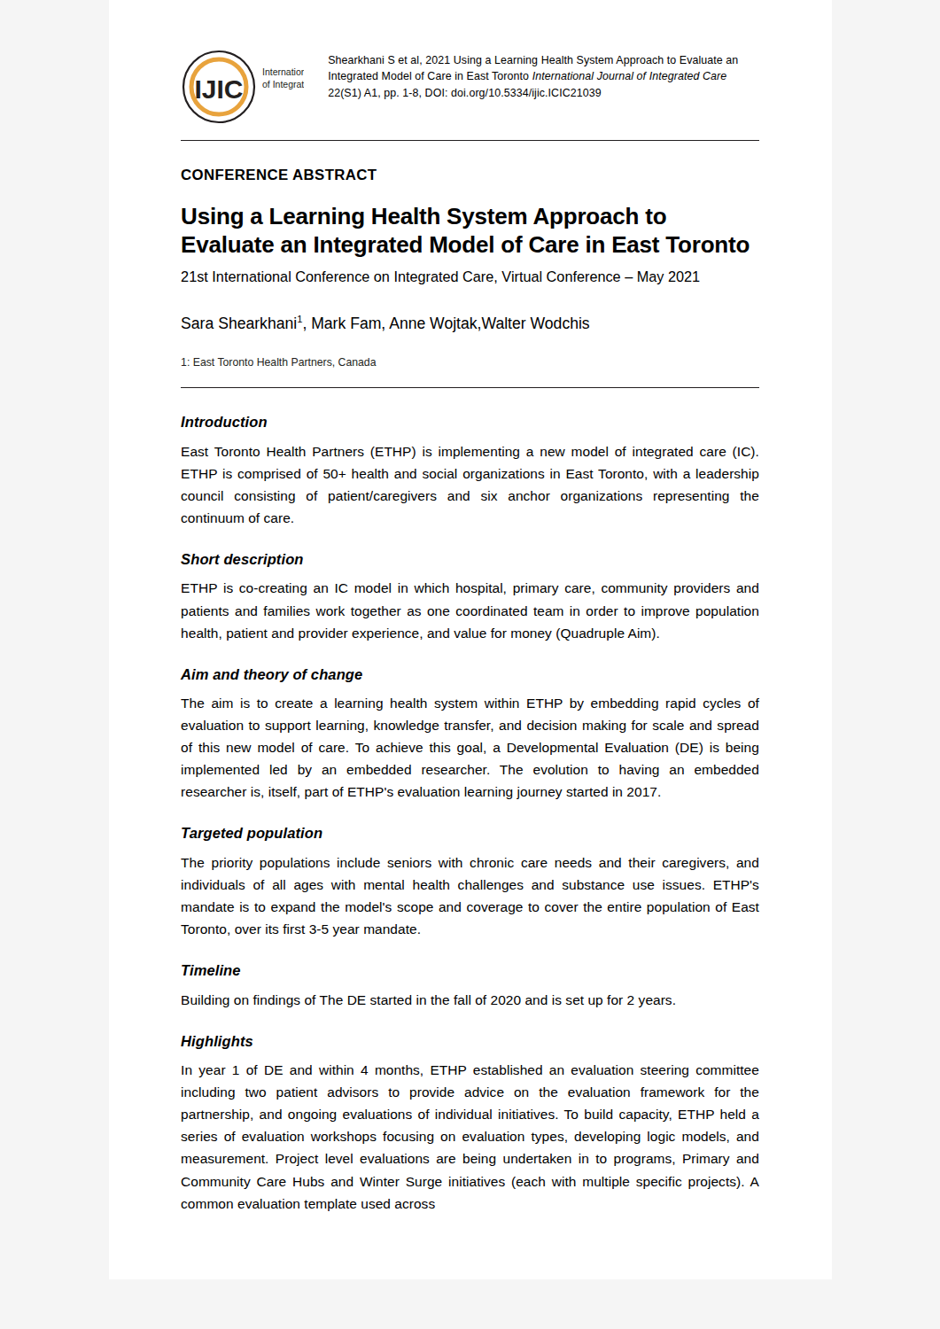IJIC International Journal of Integrated Care
Shearkhani S et al, 2021 Using a Learning Health System Approach to Evaluate an Integrated Model of Care in East Toronto International Journal of Integrated Care 22(S1) A1, pp. 1-8, DOI: doi.org/10.5334/ijic.ICIC21039
CONFERENCE ABSTRACT
Using a Learning Health System Approach to Evaluate an Integrated Model of Care in East Toronto
21st International Conference on Integrated Care, Virtual Conference – May 2021
Sara Shearkhani1, Mark Fam, Anne Wojtak,Walter Wodchis
1: East Toronto Health Partners, Canada
Introduction
East Toronto Health Partners (ETHP) is implementing a new model of integrated care (IC). ETHP is comprised of 50+ health and social organizations in East Toronto, with a leadership council consisting of patient/caregivers and six anchor organizations representing the continuum of care.
Short description
ETHP is co-creating an IC model in which hospital, primary care, community providers and patients and families work together as one coordinated team in order to improve population health, patient and provider experience, and value for money (Quadruple Aim).
Aim and theory of change
The aim is to create a learning health system within ETHP by embedding rapid cycles of evaluation to support learning, knowledge transfer, and decision making for scale and spread of this new model of care. To achieve this goal, a Developmental Evaluation (DE) is being implemented led by an embedded researcher. The evolution to having an embedded researcher is, itself, part of ETHP's evaluation learning journey started in 2017.
Targeted population
The priority populations include seniors with chronic care needs and their caregivers, and individuals of all ages with mental health challenges and substance use issues. ETHP's mandate is to expand the model's scope and coverage to cover the entire population of East Toronto, over its first 3-5 year mandate.
Timeline
Building on findings of The DE started in the fall of 2020 and is set up for 2 years.
Highlights
In year 1 of DE and within 4 months, ETHP established an evaluation steering committee including two patient advisors to provide advice on the evaluation framework for the partnership, and ongoing evaluations of individual initiatives. To build capacity, ETHP held a series of evaluation workshops focusing on evaluation types, developing logic models, and measurement. Project level evaluations are being undertaken in to programs, Primary and Community Care Hubs and Winter Surge initiatives (each with multiple specific projects). A common evaluation template used across